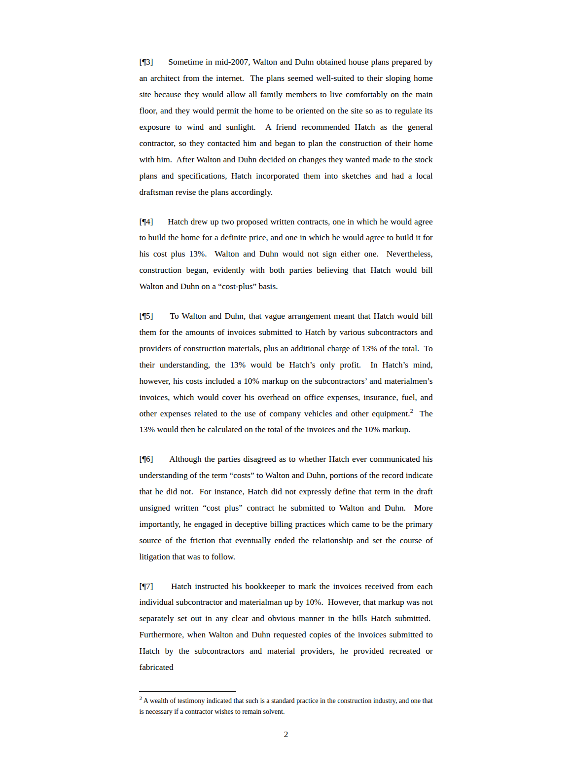[¶3] Sometime in mid-2007, Walton and Duhn obtained house plans prepared by an architect from the internet. The plans seemed well-suited to their sloping home site because they would allow all family members to live comfortably on the main floor, and they would permit the home to be oriented on the site so as to regulate its exposure to wind and sunlight. A friend recommended Hatch as the general contractor, so they contacted him and began to plan the construction of their home with him. After Walton and Duhn decided on changes they wanted made to the stock plans and specifications, Hatch incorporated them into sketches and had a local draftsman revise the plans accordingly.
[¶4] Hatch drew up two proposed written contracts, one in which he would agree to build the home for a definite price, and one in which he would agree to build it for his cost plus 13%. Walton and Duhn would not sign either one. Nevertheless, construction began, evidently with both parties believing that Hatch would bill Walton and Duhn on a “cost-plus” basis.
[¶5] To Walton and Duhn, that vague arrangement meant that Hatch would bill them for the amounts of invoices submitted to Hatch by various subcontractors and providers of construction materials, plus an additional charge of 13% of the total. To their understanding, the 13% would be Hatch’s only profit. In Hatch’s mind, however, his costs included a 10% markup on the subcontractors’ and materialmen’s invoices, which would cover his overhead on office expenses, insurance, fuel, and other expenses related to the use of company vehicles and other equipment.2 The 13% would then be calculated on the total of the invoices and the 10% markup.
[¶6] Although the parties disagreed as to whether Hatch ever communicated his understanding of the term “costs” to Walton and Duhn, portions of the record indicate that he did not. For instance, Hatch did not expressly define that term in the draft unsigned written “cost plus” contract he submitted to Walton and Duhn. More importantly, he engaged in deceptive billing practices which came to be the primary source of the friction that eventually ended the relationship and set the course of litigation that was to follow.
[¶7] Hatch instructed his bookkeeper to mark the invoices received from each individual subcontractor and materialman up by 10%. However, that markup was not separately set out in any clear and obvious manner in the bills Hatch submitted. Furthermore, when Walton and Duhn requested copies of the invoices submitted to Hatch by the subcontractors and material providers, he provided recreated or fabricated
2 A wealth of testimony indicated that such is a standard practice in the construction industry, and one that is necessary if a contractor wishes to remain solvent.
2